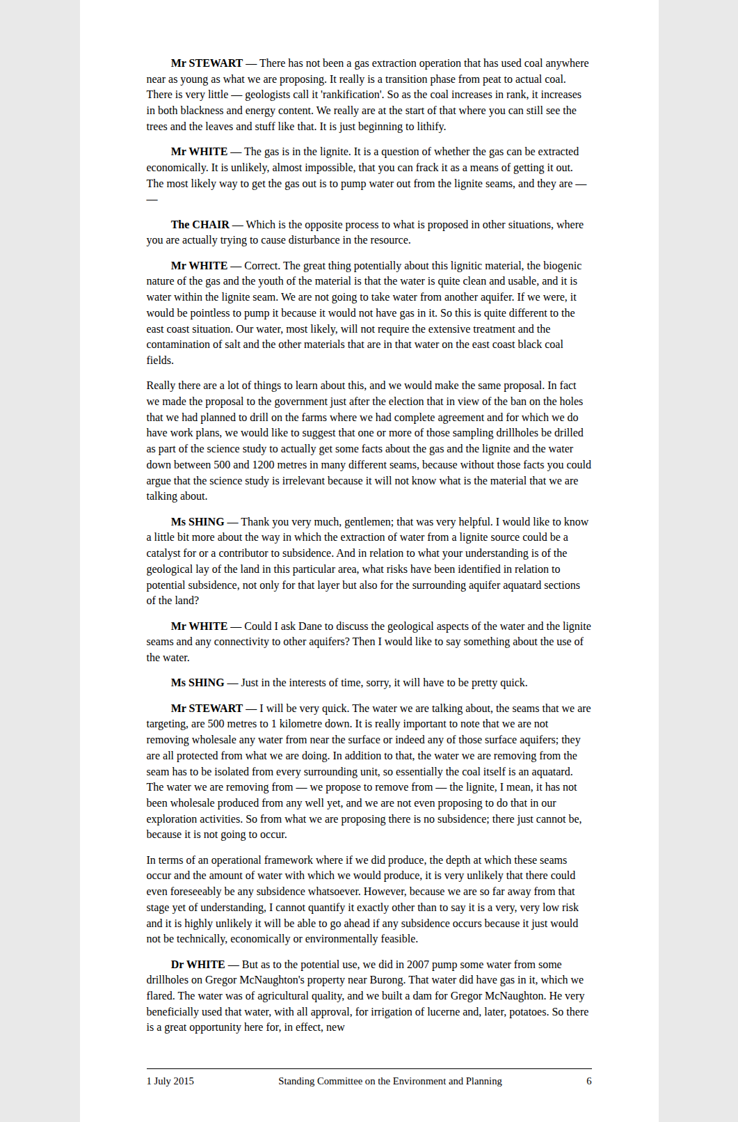Mr STEWART — There has not been a gas extraction operation that has used coal anywhere near as young as what we are proposing. It really is a transition phase from peat to actual coal. There is very little — geologists call it 'rankification'. So as the coal increases in rank, it increases in both blackness and energy content. We really are at the start of that where you can still see the trees and the leaves and stuff like that. It is just beginning to lithify.
Mr WHITE — The gas is in the lignite. It is a question of whether the gas can be extracted economically. It is unlikely, almost impossible, that you can frack it as a means of getting it out. The most likely way to get the gas out is to pump water out from the lignite seams, and they are — —
The CHAIR — Which is the opposite process to what is proposed in other situations, where you are actually trying to cause disturbance in the resource.
Mr WHITE — Correct. The great thing potentially about this lignitic material, the biogenic nature of the gas and the youth of the material is that the water is quite clean and usable, and it is water within the lignite seam. We are not going to take water from another aquifer. If we were, it would be pointless to pump it because it would not have gas in it. So this is quite different to the east coast situation. Our water, most likely, will not require the extensive treatment and the contamination of salt and the other materials that are in that water on the east coast black coal fields.
Really there are a lot of things to learn about this, and we would make the same proposal. In fact we made the proposal to the government just after the election that in view of the ban on the holes that we had planned to drill on the farms where we had complete agreement and for which we do have work plans, we would like to suggest that one or more of those sampling drillholes be drilled as part of the science study to actually get some facts about the gas and the lignite and the water down between 500 and 1200 metres in many different seams, because without those facts you could argue that the science study is irrelevant because it will not know what is the material that we are talking about.
Ms SHING — Thank you very much, gentlemen; that was very helpful. I would like to know a little bit more about the way in which the extraction of water from a lignite source could be a catalyst for or a contributor to subsidence. And in relation to what your understanding is of the geological lay of the land in this particular area, what risks have been identified in relation to potential subsidence, not only for that layer but also for the surrounding aquifer aquatard sections of the land?
Mr WHITE — Could I ask Dane to discuss the geological aspects of the water and the lignite seams and any connectivity to other aquifers? Then I would like to say something about the use of the water.
Ms SHING — Just in the interests of time, sorry, it will have to be pretty quick.
Mr STEWART — I will be very quick. The water we are talking about, the seams that we are targeting, are 500 metres to 1 kilometre down. It is really important to note that we are not removing wholesale any water from near the surface or indeed any of those surface aquifers; they are all protected from what we are doing. In addition to that, the water we are removing from the seam has to be isolated from every surrounding unit, so essentially the coal itself is an aquatard. The water we are removing from — we propose to remove from — the lignite, I mean, it has not been wholesale produced from any well yet, and we are not even proposing to do that in our exploration activities. So from what we are proposing there is no subsidence; there just cannot be, because it is not going to occur.
In terms of an operational framework where if we did produce, the depth at which these seams occur and the amount of water with which we would produce, it is very unlikely that there could even foreseeably be any subsidence whatsoever. However, because we are so far away from that stage yet of understanding, I cannot quantify it exactly other than to say it is a very, very low risk and it is highly unlikely it will be able to go ahead if any subsidence occurs because it just would not be technically, economically or environmentally feasible.
Dr WHITE — But as to the potential use, we did in 2007 pump some water from some drillholes on Gregor McNaughton's property near Burong. That water did have gas in it, which we flared. The water was of agricultural quality, and we built a dam for Gregor McNaughton. He very beneficially used that water, with all approval, for irrigation of lucerne and, later, potatoes. So there is a great opportunity here for, in effect, new
1 July 2015 Standing Committee on the Environment and Planning 6